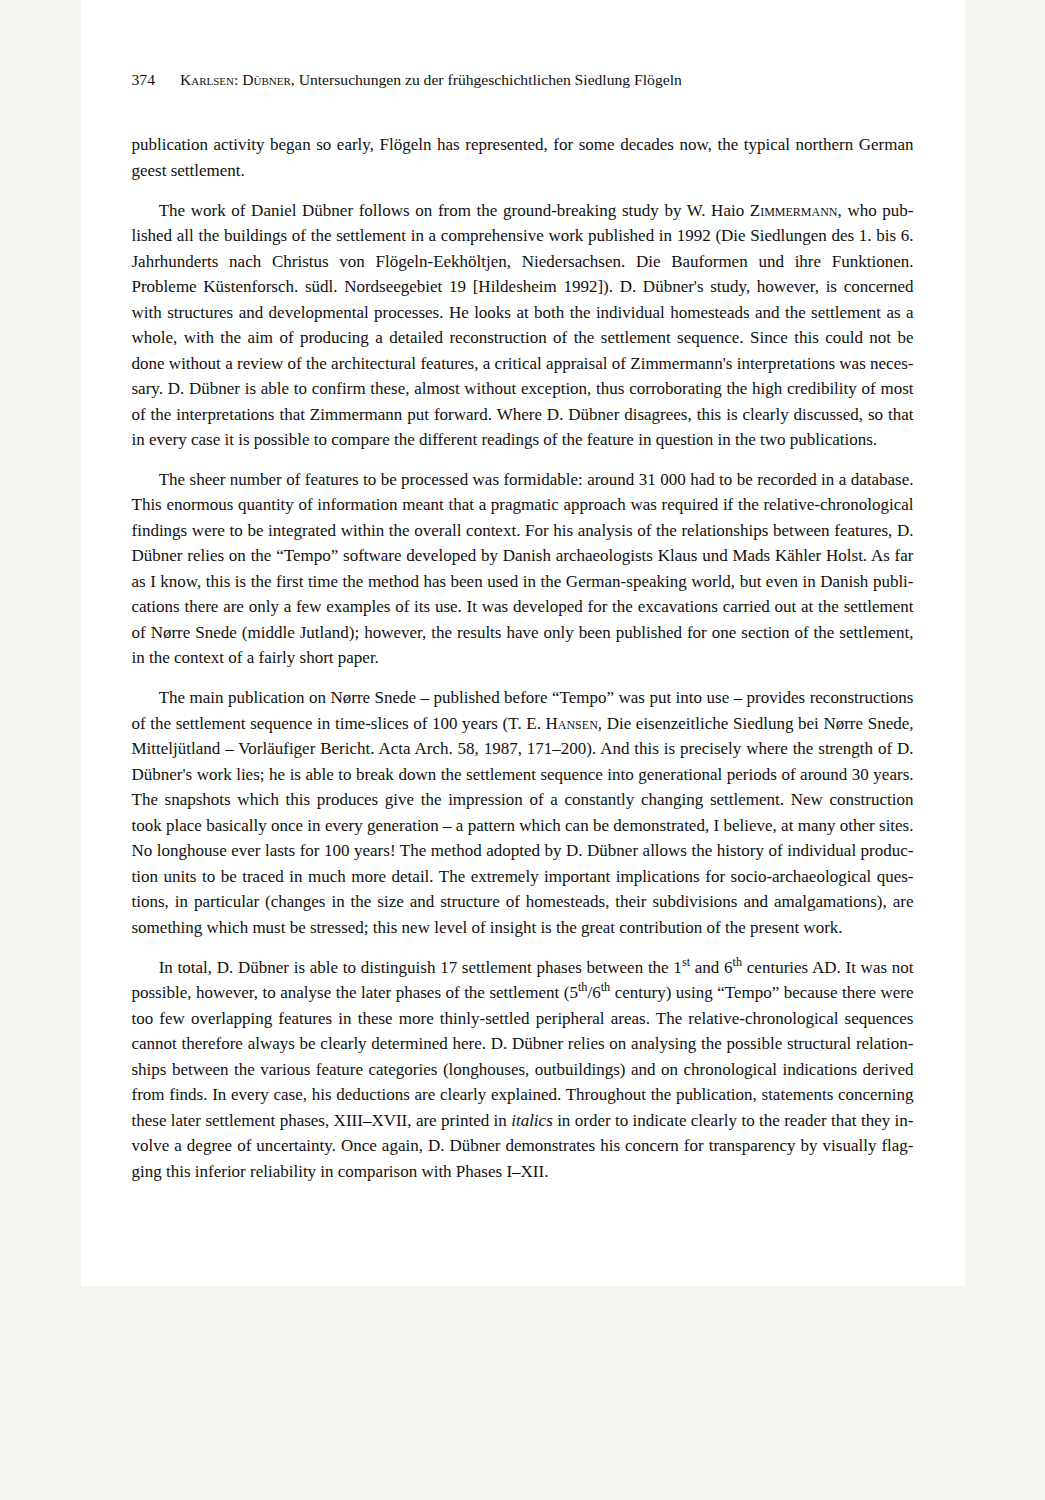374 Karlsen: Dübner, Untersuchungen zu der frühgeschichtlichen Siedlung Flögeln
publication activity began so early, Flögeln has represented, for some decades now, the typical northern German geest settlement.
The work of Daniel Dübner follows on from the ground-breaking study by W. Haio Zimmermann, who published all the buildings of the settlement in a comprehensive work published in 1992 (Die Siedlungen des 1. bis 6. Jahrhunderts nach Christus von Flögeln-Eekhöltjen, Niedersachsen. Die Bauformen und ihre Funktionen. Probleme Küstenforsch. südl. Nordseegebiet 19 [Hildesheim 1992]). D. Dübner's study, however, is concerned with structures and developmental processes. He looks at both the individual homesteads and the settlement as a whole, with the aim of producing a detailed reconstruction of the settlement sequence. Since this could not be done without a review of the architectural features, a critical appraisal of Zimmermann's interpretations was necessary. D. Dübner is able to confirm these, almost without exception, thus corroborating the high credibility of most of the interpretations that Zimmermann put forward. Where D. Dübner disagrees, this is clearly discussed, so that in every case it is possible to compare the different readings of the feature in question in the two publications.
The sheer number of features to be processed was formidable: around 31 000 had to be recorded in a database. This enormous quantity of information meant that a pragmatic approach was required if the relative-chronological findings were to be integrated within the overall context. For his analysis of the relationships between features, D. Dübner relies on the “Tempo” software developed by Danish archaeologists Klaus und Mads Kähler Holst. As far as I know, this is the first time the method has been used in the German-speaking world, but even in Danish publications there are only a few examples of its use. It was developed for the excavations carried out at the settlement of Nørre Snede (middle Jutland); however, the results have only been published for one section of the settlement, in the context of a fairly short paper.
The main publication on Nørre Snede – published before “Tempo” was put into use – provides reconstructions of the settlement sequence in time-slices of 100 years (T. E. Hansen, Die eisenzeitliche Siedlung bei Nørre Snede, Mitteljütland – Vorläufiger Bericht. Acta Arch. 58, 1987, 171–200). And this is precisely where the strength of D. Dübner's work lies; he is able to break down the settlement sequence into generational periods of around 30 years. The snapshots which this produces give the impression of a constantly changing settlement. New construction took place basically once in every generation – a pattern which can be demonstrated, I believe, at many other sites. No longhouse ever lasts for 100 years! The method adopted by D. Dübner allows the history of individual production units to be traced in much more detail. The extremely important implications for socio-archaeological questions, in particular (changes in the size and structure of homesteads, their subdivisions and amalgamations), are something which must be stressed; this new level of insight is the great contribution of the present work.
In total, D. Dübner is able to distinguish 17 settlement phases between the 1st and 6th centuries AD. It was not possible, however, to analyse the later phases of the settlement (5th/6th century) using “Tempo” because there were too few overlapping features in these more thinly-settled peripheral areas. The relative-chronological sequences cannot therefore always be clearly determined here. D. Dübner relies on analysing the possible structural relationships between the various feature categories (longhouses, outbuildings) and on chronological indications derived from finds. In every case, his deductions are clearly explained. Throughout the publication, statements concerning these later settlement phases, XIII–XVII, are printed in italics in order to indicate clearly to the reader that they involve a degree of uncertainty. Once again, D. Dübner demonstrates his concern for transparency by visually flagging this inferior reliability in comparison with Phases I–XII.